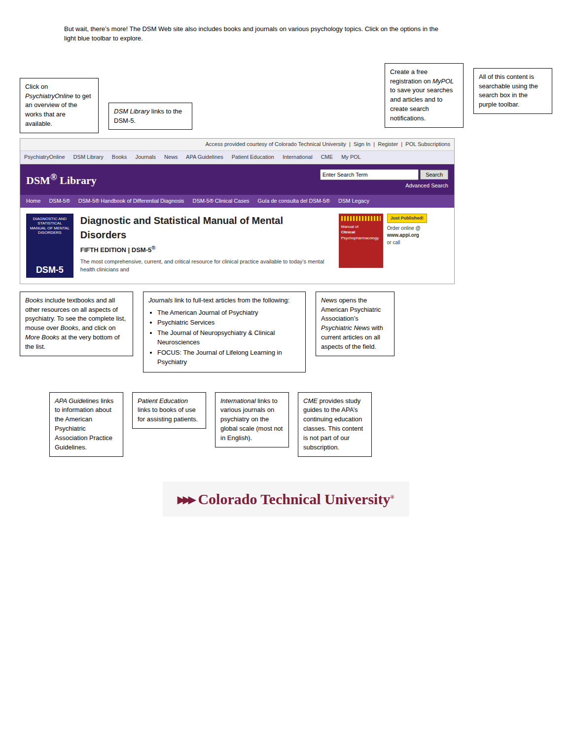But wait, there’s more! The DSM Web site also includes books and journals on various psychology topics. Click on the options in the light blue toolbar to explore.
Click on PsychiatryOnline to get an overview of the works that are available.
DSM Library links to the DSM-5.
Create a free registration on MyPOL to save your searches and articles and to create search notifications.
All of this content is searchable using the search box in the purple toolbar.
Access provided courtesy of Colorado Technical University | Sign In | Register | POL Subscriptions
PsychiatryOnline DSM Library Books Journals News APA Guidelines Patient Education International CME My POL
DSM® Library
Search Advanced Search
Home DSM-5® DSM-5® Handbook of Differential Diagnosis DSM-5® Clinical Cases Guía de consulta del DSM-5® DSM Legacy
DIAGNOSTIC AND STATISTICAL MANUAL OF MENTAL DISORDERS
DSM-5
Diagnostic and Statistical Manual of Mental Disorders
FIFTH EDITION | DSM-5®
The most comprehensive, current, and critical resource for clinical practice available to today’s mental health clinicians and
Manual of
Clinical
Psychopharmacology
Just Published!
Order online @
www.appi.org
or call
Books include textbooks and all other resources on all aspects of psychiatry. To see the complete list, mouse over Books, and click on More Books at the very bottom of the list.
Journals link to full-text articles from the following:
The American Journal of Psychiatry
Psychiatric Services
The Journal of Neuropsychiatry & Clinical Neurosciences
FOCUS: The Journal of Lifelong Learning in Psychiatry
News opens the American Psychiatric Association’s Psychiatric News with current articles on all aspects of the field.
APA Guidelines links to information about the American Psychiatric Association Practice Guidelines.
Patient Education links to books of use for assisting patients.
International links to various journals on psychiatry on the global scale (most not in English).
CME provides study guides to the APA’s continuing education classes. This content is not part of our subscription.
▸▸▸Colorado Technical University®